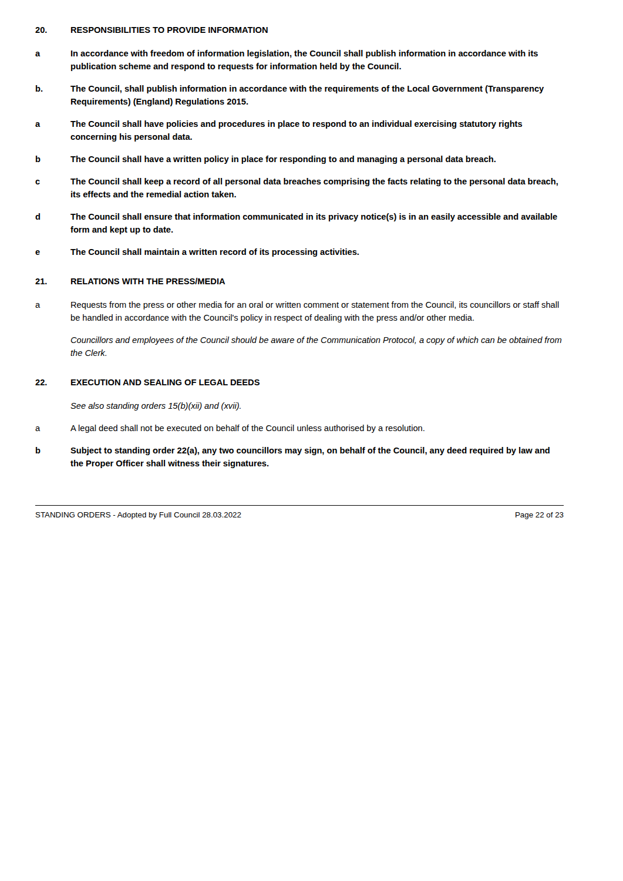20. Responsibilities to provide information
a In accordance with freedom of information legislation, the Council shall publish information in accordance with its publication scheme and respond to requests for information held by the Council.
b. The Council, shall publish information in accordance with the requirements of the Local Government (Transparency Requirements) (England) Regulations 2015.
a The Council shall have policies and procedures in place to respond to an individual exercising statutory rights concerning his personal data.
b The Council shall have a written policy in place for responding to and managing a personal data breach.
c The Council shall keep a record of all personal data breaches comprising the facts relating to the personal data breach, its effects and the remedial action taken.
d The Council shall ensure that information communicated in its privacy notice(s) is in an easily accessible and available form and kept up to date.
e The Council shall maintain a written record of its processing activities.
21. Relations with the press/media
a Requests from the press or other media for an oral or written comment or statement from the Council, its councillors or staff shall be handled in accordance with the Council's policy in respect of dealing with the press and/or other media.
Councillors and employees of the Council should be aware of the Communication Protocol, a copy of which can be obtained from the Clerk.
22. Execution and sealing of legal deeds
See also standing orders 15(b)(xii) and (xvii).
a A legal deed shall not be executed on behalf of the Council unless authorised by a resolution.
b Subject to standing order 22(a), any two councillors may sign, on behalf of the Council, any deed required by law and the Proper Officer shall witness their signatures.
STANDING ORDERS - Adopted by Full Council 28.03.2022 Page 22 of 23